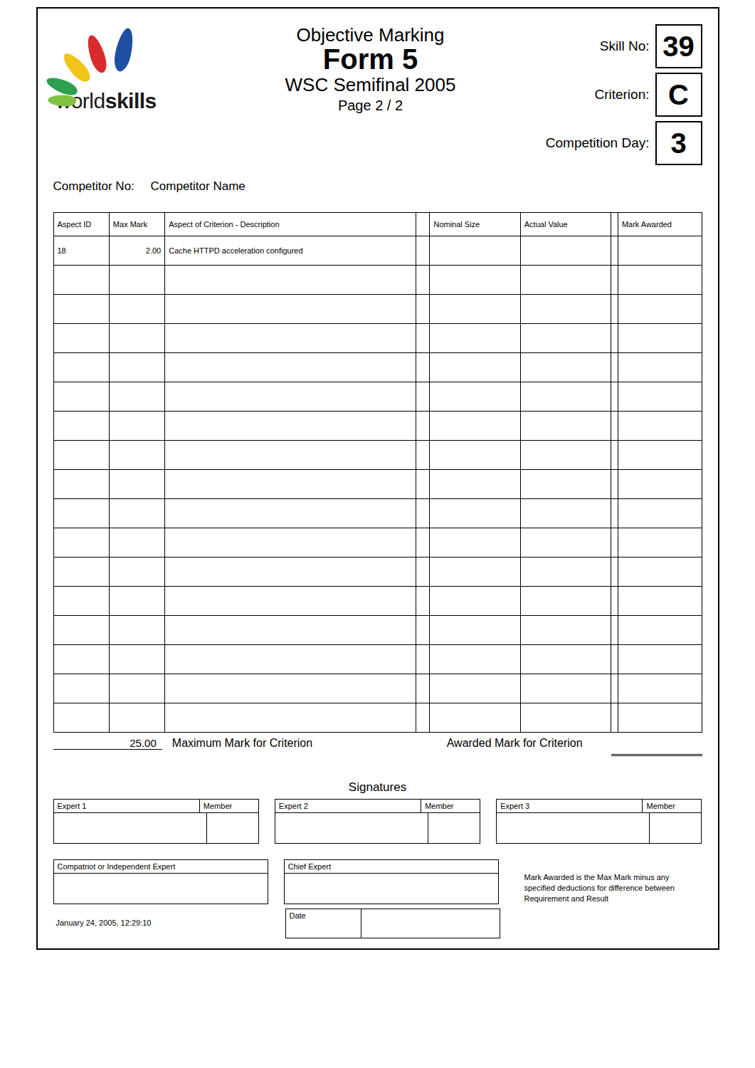world skills
Objective Marking
Form 5
WSC Semifinal 2005
Page 2 / 2
Skill No:
39
Criterion:
C
Competition Day:
3
Competitor No: Competitor Name
| Aspect ID | Max Mark | Aspect of Criterion - Description | | Nominal Size | Actual Value | | Mark Awarded |
| --- | --- | --- | --- | --- | --- | --- | --- |
| 18 | 2.00 | Cache HTTPD acceleration configured | | | | | |
25.00
Maximum Mark for Criterion
Awarded Mark for Criterion
Signatures
Expert 1
Member
Expert 2
Member
Expert 3
Member
Compatriot or Independent Expert
Chief Expert
Mark Awarded is the Max Mark minus any specified deductions for difference between Requirement and Result
January 24, 2005, 12:29:10
Date